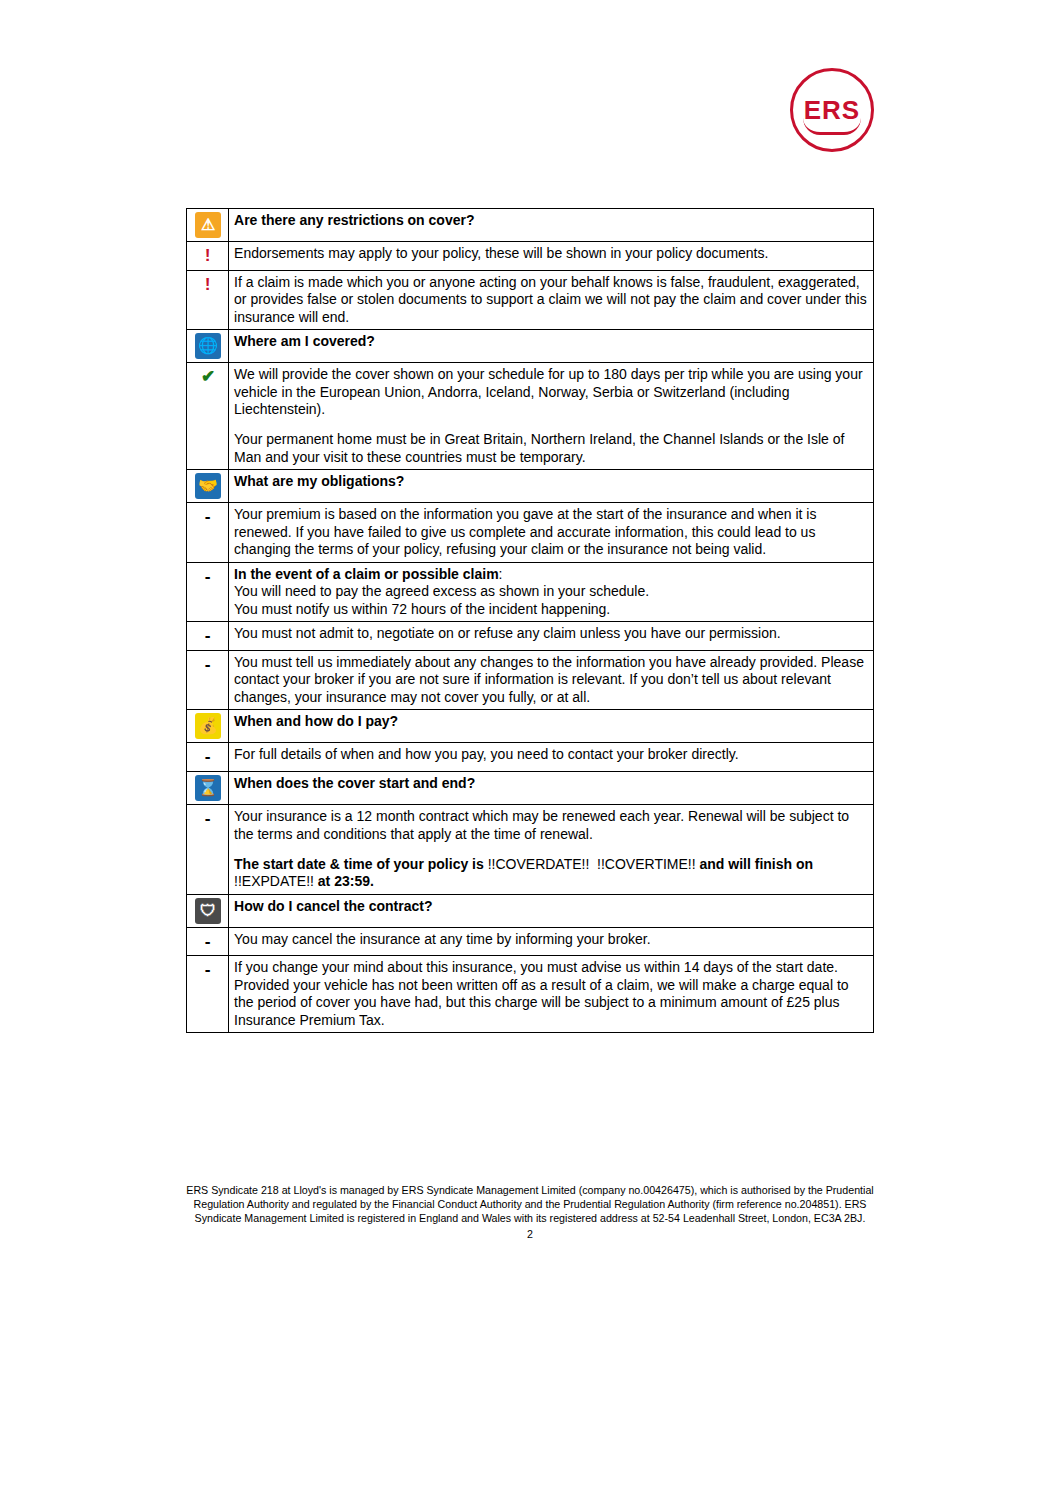ERS
| ⚠ | Are there any restrictions on cover? |
| ! | Endorsements may apply to your policy, these will be shown in your policy documents. |
| ! | If a claim is made which you or anyone acting on your behalf knows is false, fraudulent, exaggerated, or provides false or stolen documents to support a claim we will not pay the claim and cover under this insurance will end. |
| 🌐 | Where am I covered? |
| ✔ | We will provide the cover shown on your schedule for up to 180 days per trip while you are using your vehicle in the European Union, Andorra, Iceland, Norway, Serbia or Switzerland (including Liechtenstein). Your permanent home must be in Great Britain, Northern Ireland, the Channel Islands or the Isle of Man and your visit to these countries must be temporary. |
| 🤝 | What are my obligations? |
| - | Your premium is based on the information you gave at the start of the insurance and when it is renewed. If you have failed to give us complete and accurate information, this could lead to us changing the terms of your policy, refusing your claim or the insurance not being valid. |
| - | In the event of a claim or possible claim : You will need to pay the agreed excess as shown in your schedule. You must notify us within 72 hours of the incident happening. |
| - | You must not admit to, negotiate on or refuse any claim unless you have our permission. |
| - | You must tell us immediately about any changes to the information you have already provided. Please contact your broker if you are not sure if information is relevant. If you don’t tell us about relevant changes, your insurance may not cover you fully, or at all. |
| 💰 | When and how do I pay? |
| - | For full details of when and how you pay, you need to contact your broker directly. |
| ⌛ | When does the cover start and end? |
| - | Your insurance is a 12 month contract which may be renewed each year. Renewal will be subject to the terms and conditions that apply at the time of renewal. The start date & time of your policy is !!COVERDATE!! !!COVERTIME!! and will finish on !!EXPDATE!! at 23:59. |
| 🛡 | How do I cancel the contract? |
| - | You may cancel the insurance at any time by informing your broker. |
| - | If you change your mind about this insurance, you must advise us within 14 days of the start date. Provided your vehicle has not been written off as a result of a claim, we will make a charge equal to the period of cover you have had, but this charge will be subject to a minimum amount of £25 plus Insurance Premium Tax. |
ERS Syndicate 218 at Lloyd's is managed by ERS Syndicate Management Limited (company no.00426475), which is authorised by the Prudential Regulation Authority and regulated by the Financial Conduct Authority and the Prudential Regulation Authority (firm reference no.204851). ERS Syndicate Management Limited is registered in England and Wales with its registered address at 52-54 Leadenhall Street, London, EC3A 2BJ.
2